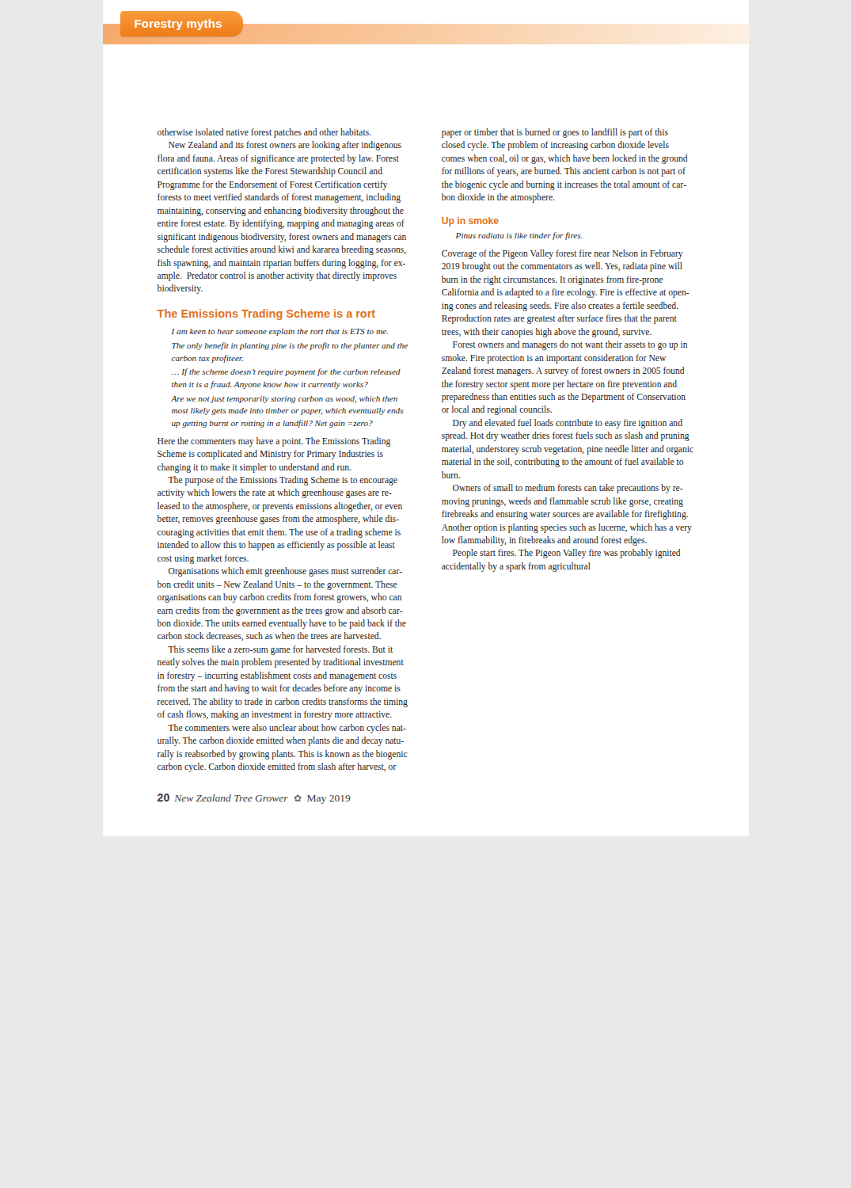Forestry myths
otherwise isolated native forest patches and other habitats.
New Zealand and its forest owners are looking after indigenous flora and fauna. Areas of significance are protected by law. Forest certification systems like the Forest Stewardship Council and Programme for the Endorsement of Forest Certification certify forests to meet verified standards of forest management, including maintaining, conserving and enhancing biodiversity throughout the entire forest estate. By identifying, mapping and managing areas of significant indigenous biodiversity, forest owners and managers can schedule forest activities around kiwi and kararea breeding seasons, fish spawning, and maintain riparian buffers during logging, for example. Predator control is another activity that directly improves biodiversity.
The Emissions Trading Scheme is a rort
I am keen to hear someone explain the rort that is ETS to me.
The only benefit in planting pine is the profit to the planter and the carbon tax profiteer.
… If the scheme doesn’t require payment for the carbon released then it is a fraud. Anyone know how it currently works?
Are we not just temporarily storing carbon as wood, which then most likely gets made into timber or paper, which eventually ends up getting burnt or rotting in a landfill? Net gain =zero?
Here the commenters may have a point. The Emissions Trading Scheme is complicated and Ministry for Primary Industries is changing it to make it simpler to understand and run.
The purpose of the Emissions Trading Scheme is to encourage activity which lowers the rate at which greenhouse gases are released to the atmosphere, or prevents emissions altogether, or even better, removes greenhouse gases from the atmosphere, while discouraging activities that emit them. The use of a trading scheme is intended to allow this to happen as efficiently as possible at least cost using market forces.
Organisations which emit greenhouse gases must surrender carbon credit units – New Zealand Units – to the government. These organisations can buy carbon credits from forest growers, who can earn credits from the government as the trees grow and absorb carbon dioxide. The units earned eventually have to be paid back if the carbon stock decreases, such as when the trees are harvested.
This seems like a zero-sum game for harvested forests. But it neatly solves the main problem presented by traditional investment in forestry – incurring establishment costs and management costs from the start and having to wait for decades before any income is received. The ability to trade in carbon credits transforms the timing of cash flows, making an investment in forestry more attractive.
The commenters were also unclear about how carbon cycles naturally. The carbon dioxide emitted when plants die and decay naturally is reabsorbed by growing plants. This is known as the biogenic carbon cycle. Carbon dioxide emitted from slash after harvest, or paper or timber that is burned or goes to landfill is part of this closed cycle. The problem of increasing carbon dioxide levels comes when coal, oil or gas, which have been locked in the ground for millions of years, are burned. This ancient carbon is not part of the biogenic cycle and burning it increases the total amount of carbon dioxide in the atmosphere.
Up in smoke
Pinus radiata is like tinder for fires.
Coverage of the Pigeon Valley forest fire near Nelson in February 2019 brought out the commentators as well. Yes, radiata pine will burn in the right circumstances. It originates from fire-prone California and is adapted to a fire ecology. Fire is effective at opening cones and releasing seeds. Fire also creates a fertile seedbed. Reproduction rates are greatest after surface fires that the parent trees, with their canopies high above the ground, survive.
Forest owners and managers do not want their assets to go up in smoke. Fire protection is an important consideration for New Zealand forest managers. A survey of forest owners in 2005 found the forestry sector spent more per hectare on fire prevention and preparedness than entities such as the Department of Conservation or local and regional councils.
Dry and elevated fuel loads contribute to easy fire ignition and spread. Hot dry weather dries forest fuels such as slash and pruning material, understorey scrub vegetation, pine needle litter and organic material in the soil, contributing to the amount of fuel available to burn.
Owners of small to medium forests can take precautions by removing prunings, weeds and flammable scrub like gorse, creating firebreaks and ensuring water sources are available for firefighting. Another option is planting species such as lucerne, which has a very low flammability, in firebreaks and around forest edges.
People start fires. The Pigeon Valley fire was probably ignited accidentally by a spark from agricultural
20 New Zealand Tree Grower✿May 2019